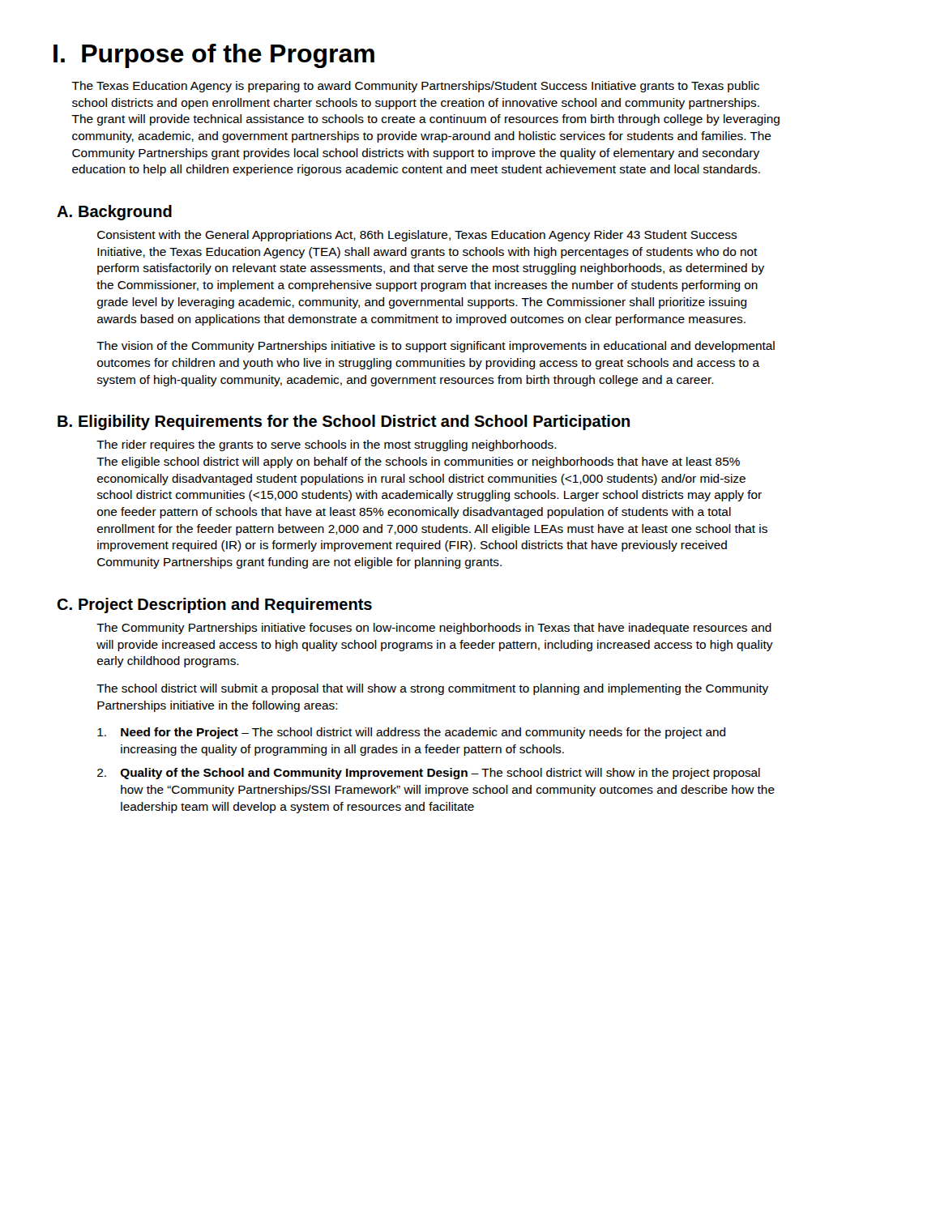I. Purpose of the Program
The Texas Education Agency is preparing to award Community Partnerships/Student Success Initiative grants to Texas public school districts and open enrollment charter schools to support the creation of innovative school and community partnerships. The grant will provide technical assistance to schools to create a continuum of resources from birth through college by leveraging community, academic, and government partnerships to provide wrap-around and holistic services for students and families. The Community Partnerships grant provides local school districts with support to improve the quality of elementary and secondary education to help all children experience rigorous academic content and meet student achievement state and local standards.
A. Background
Consistent with the General Appropriations Act, 86th Legislature, Texas Education Agency Rider 43 Student Success Initiative, the Texas Education Agency (TEA) shall award grants to schools with high percentages of students who do not perform satisfactorily on relevant state assessments, and that serve the most struggling neighborhoods, as determined by the Commissioner, to implement a comprehensive support program that increases the number of students performing on grade level by leveraging academic, community, and governmental supports. The Commissioner shall prioritize issuing awards based on applications that demonstrate a commitment to improved outcomes on clear performance measures.
The vision of the Community Partnerships initiative is to support significant improvements in educational and developmental outcomes for children and youth who live in struggling communities by providing access to great schools and access to a system of high-quality community, academic, and government resources from birth through college and a career.
B. Eligibility Requirements for the School District and School Participation
The rider requires the grants to serve schools in the most struggling neighborhoods.
The eligible school district will apply on behalf of the schools in communities or neighborhoods that have at least 85% economically disadvantaged student populations in rural school district communities (<1,000 students) and/or mid-size school district communities (<15,000 students) with academically struggling schools. Larger school districts may apply for one feeder pattern of schools that have at least 85% economically disadvantaged population of students with a total enrollment for the feeder pattern between 2,000 and 7,000 students. All eligible LEAs must have at least one school that is improvement required (IR) or is formerly improvement required (FIR). School districts that have previously received Community Partnerships grant funding are not eligible for planning grants.
C. Project Description and Requirements
The Community Partnerships initiative focuses on low-income neighborhoods in Texas that have inadequate resources and will provide increased access to high quality school programs in a feeder pattern, including increased access to high quality early childhood programs.
The school district will submit a proposal that will show a strong commitment to planning and implementing the Community Partnerships initiative in the following areas:
Need for the Project – The school district will address the academic and community needs for the project and increasing the quality of programming in all grades in a feeder pattern of schools.
Quality of the School and Community Improvement Design – The school district will show in the project proposal how the “Community Partnerships/SSI Framework” will improve school and community outcomes and describe how the leadership team will develop a system of resources and facilitate